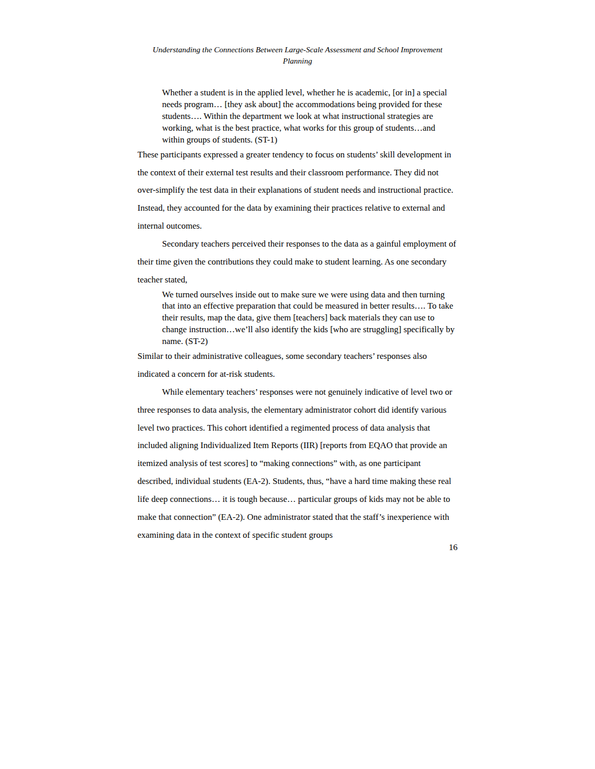Understanding the Connections Between Large-Scale Assessment and School Improvement Planning
Whether a student is in the applied level, whether he is academic, [or in] a special needs program… [they ask about] the accommodations being provided for these students…. Within the department we look at what instructional strategies are working, what is the best practice, what works for this group of students…and within groups of students. (ST-1)
These participants expressed a greater tendency to focus on students’ skill development in the context of their external test results and their classroom performance. They did not over-simplify the test data in their explanations of student needs and instructional practice. Instead, they accounted for the data by examining their practices relative to external and internal outcomes.
Secondary teachers perceived their responses to the data as a gainful employment of their time given the contributions they could make to student learning. As one secondary teacher stated,
We turned ourselves inside out to make sure we were using data and then turning that into an effective preparation that could be measured in better results…. To take their results, map the data, give them [teachers] back materials they can use to change instruction…we’ll also identify the kids [who are struggling] specifically by name. (ST-2)
Similar to their administrative colleagues, some secondary teachers’ responses also indicated a concern for at-risk students.
While elementary teachers’ responses were not genuinely indicative of level two or three responses to data analysis, the elementary administrator cohort did identify various level two practices. This cohort identified a regimented process of data analysis that included aligning Individualized Item Reports (IIR) [reports from EQAO that provide an itemized analysis of test scores] to “making connections” with, as one participant described, individual students (EA-2). Students, thus, “have a hard time making these real life deep connections… it is tough because… particular groups of kids may not be able to make that connection” (EA-2). One administrator stated that the staff’s inexperience with examining data in the context of specific student groups
16